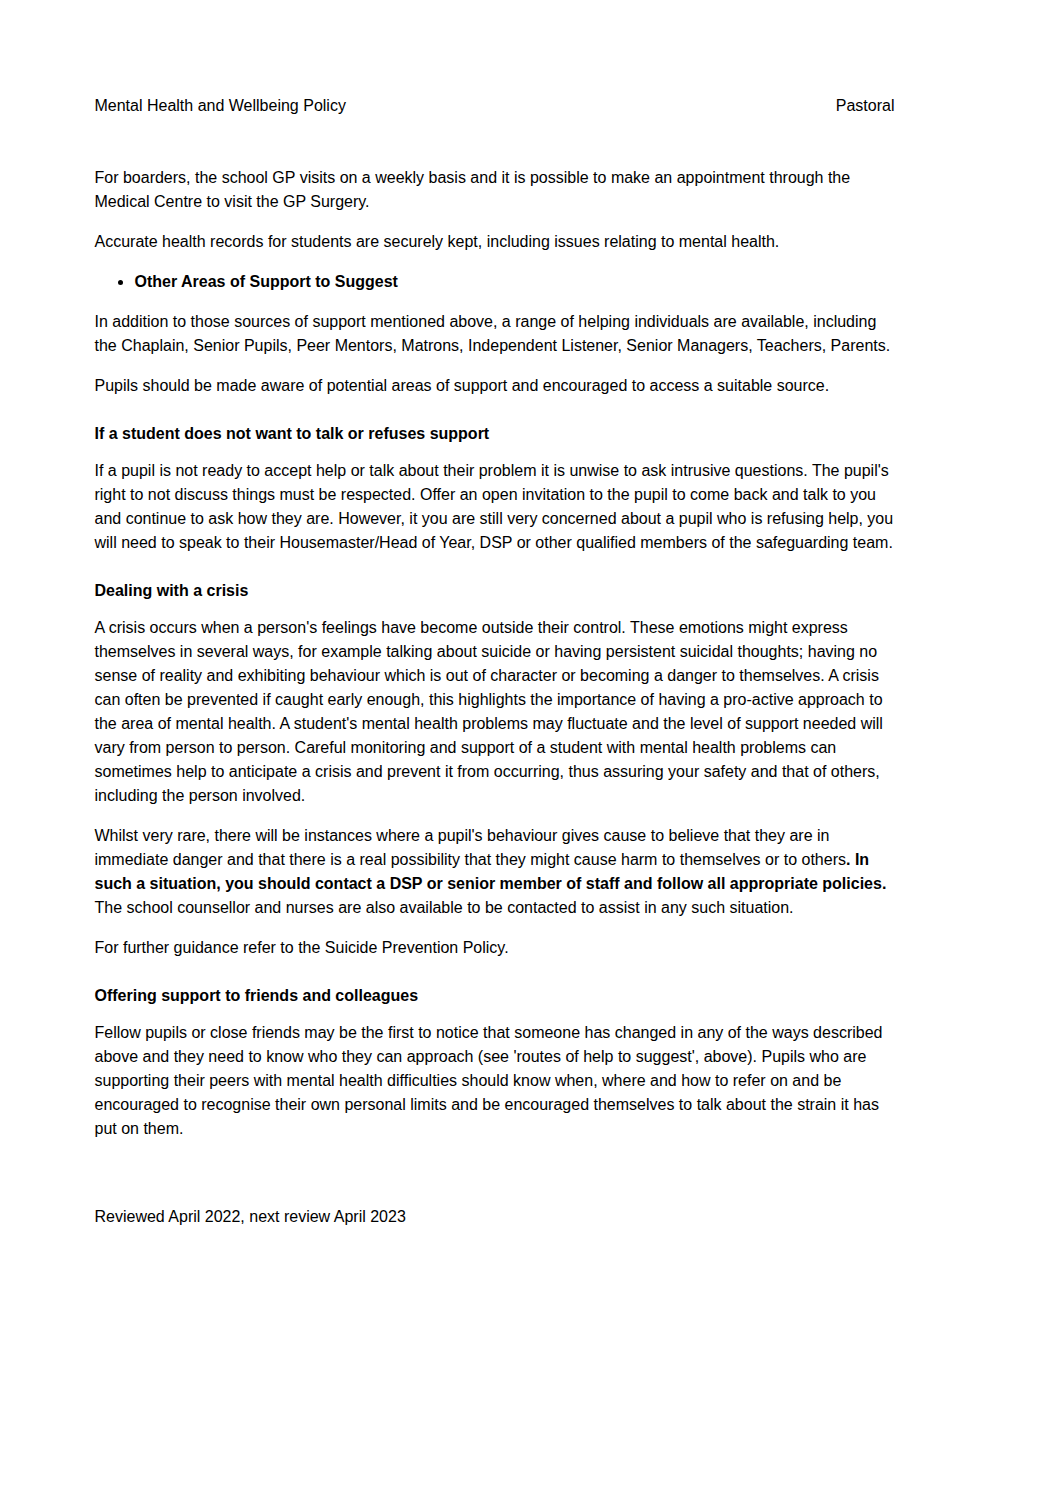Mental Health and Wellbeing Policy
Pastoral
For boarders, the school GP visits on a weekly basis and it is possible to make an appointment through the Medical Centre to visit the GP Surgery.
Accurate health records for students are securely kept, including issues relating to mental health.
Other Areas of Support to Suggest
In addition to those sources of support mentioned above, a range of helping individuals are available, including the Chaplain, Senior Pupils, Peer Mentors, Matrons, Independent Listener, Senior Managers, Teachers, Parents.
Pupils should be made aware of potential areas of support and encouraged to access a suitable source.
If a student does not want to talk or refuses support
If a pupil is not ready to accept help or talk about their problem it is unwise to ask intrusive questions. The pupil's right to not discuss things must be respected. Offer an open invitation to the pupil to come back and talk to you and continue to ask how they are. However, it you are still very concerned about a pupil who is refusing help, you will need to speak to their Housemaster/Head of Year, DSP or other qualified members of the safeguarding team.
Dealing with a crisis
A crisis occurs when a person's feelings have become outside their control. These emotions might express themselves in several ways, for example talking about suicide or having persistent suicidal thoughts; having no sense of reality and exhibiting behaviour which is out of character or becoming a danger to themselves. A crisis can often be prevented if caught early enough, this highlights the importance of having a pro-active approach to the area of mental health. A student's mental health problems may fluctuate and the level of support needed will vary from person to person. Careful monitoring and support of a student with mental health problems can sometimes help to anticipate a crisis and prevent it from occurring, thus assuring your safety and that of others, including the person involved.
Whilst very rare, there will be instances where a pupil's behaviour gives cause to believe that they are in immediate danger and that there is a real possibility that they might cause harm to themselves or to others. In such a situation, you should contact a DSP or senior member of staff and follow all appropriate policies. The school counsellor and nurses are also available to be contacted to assist in any such situation.
For further guidance refer to the Suicide Prevention Policy.
Offering support to friends and colleagues
Fellow pupils or close friends may be the first to notice that someone has changed in any of the ways described above and they need to know who they can approach (see 'routes of help to suggest', above). Pupils who are supporting their peers with mental health difficulties should know when, where and how to refer on and be encouraged to recognise their own personal limits and be encouraged themselves to talk about the strain it has put on them.
Reviewed April 2022, next review April 2023